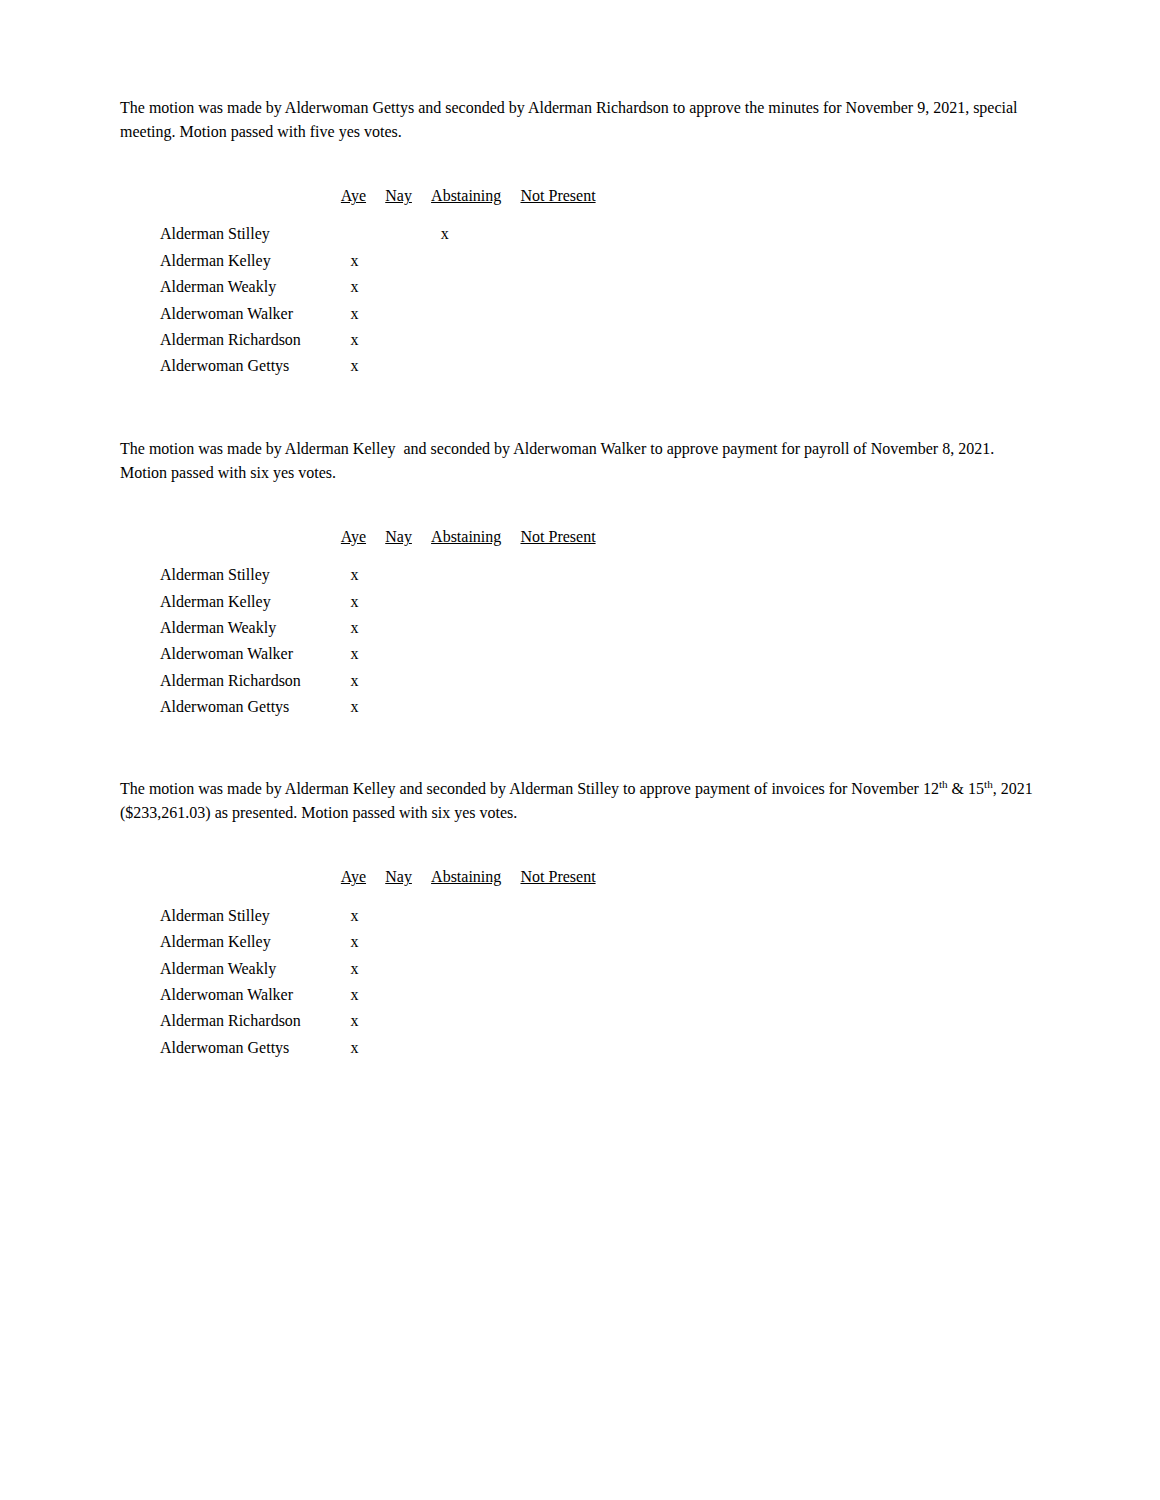The motion was made by Alderwoman Gettys and seconded by Alderman Richardson to approve the minutes for November 9, 2021, special meeting. Motion passed with five yes votes.
| | Aye | Nay | Abstaining | Not Present |
| --- | --- | --- | --- | --- |
| Alderman Stilley | | | x | |
| Alderman Kelley | x | | | |
| Alderman Weakly | x | | | |
| Alderwoman Walker | x | | | |
| Alderman Richardson | x | | | |
| Alderwoman Gettys | x | | | |
The motion was made by Alderman Kelley and seconded by Alderwoman Walker to approve payment for payroll of November 8, 2021. Motion passed with six yes votes.
| | Aye | Nay | Abstaining | Not Present |
| --- | --- | --- | --- | --- |
| Alderman Stilley | x | | | |
| Alderman Kelley | x | | | |
| Alderman Weakly | x | | | |
| Alderwoman Walker | x | | | |
| Alderman Richardson | x | | | |
| Alderwoman Gettys | x | | | |
The motion was made by Alderman Kelley and seconded by Alderman Stilley to approve payment of invoices for November 12th & 15th, 2021 ($233,261.03) as presented. Motion passed with six yes votes.
| | Aye | Nay | Abstaining | Not Present |
| --- | --- | --- | --- | --- |
| Alderman Stilley | x | | | |
| Alderman Kelley | x | | | |
| Alderman Weakly | x | | | |
| Alderwoman Walker | x | | | |
| Alderman Richardson | x | | | |
| Alderwoman Gettys | x | | | |